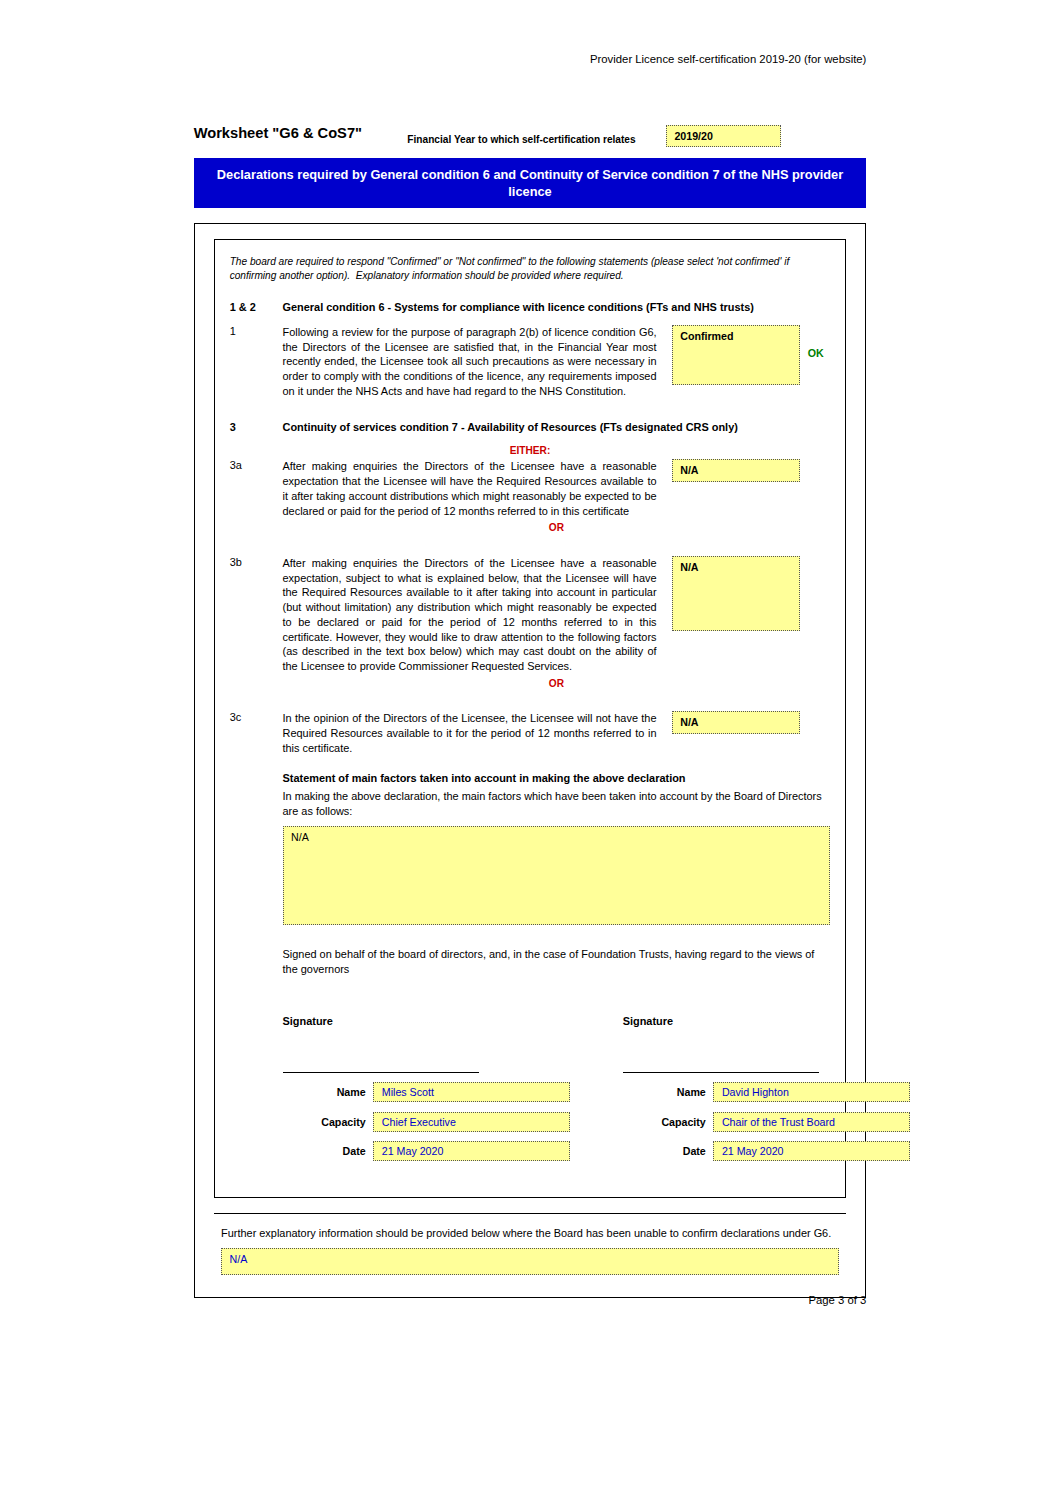Provider Licence self-certification 2019-20 (for website)
Worksheet "G6 & CoS7"
Financial Year to which self-certification relates
2019/20
Declarations required by General condition 6 and Continuity of Service condition 7 of the NHS provider licence
The board are required to respond "Confirmed" or "Not confirmed" to the following statements (please select 'not confirmed' if confirming another option). Explanatory information should be provided where required.
1 & 2
General condition 6 - Systems for compliance with licence conditions (FTs and NHS trusts)
1
Following a review for the purpose of paragraph 2(b) of licence condition G6, the Directors of the Licensee are satisfied that, in the Financial Year most recently ended, the Licensee took all such precautions as were necessary in order to comply with the conditions of the licence, any requirements imposed on it under the NHS Acts and have had regard to the NHS Constitution.
Confirmed
OK
3
Continuity of services condition 7 - Availability of Resources (FTs designated CRS only)
EITHER:
3a
After making enquiries the Directors of the Licensee have a reasonable expectation that the Licensee will have the Required Resources available to it after taking account distributions which might reasonably be expected to be declared or paid for the period of 12 months referred to in this certificate
N/A
OR
3b
After making enquiries the Directors of the Licensee have a reasonable expectation, subject to what is explained below, that the Licensee will have the Required Resources available to it after taking into account in particular (but without limitation) any distribution which might reasonably be expected to be declared or paid for the period of 12 months referred to in this certificate. However, they would like to draw attention to the following factors (as described in the text box below) which may cast doubt on the ability of the Licensee to provide Commissioner Requested Services.
N/A
OR
3c
In the opinion of the Directors of the Licensee, the Licensee will not have the Required Resources available to it for the period of 12 months referred to in this certificate.
N/A
Statement of main factors taken into account in making the above declaration
In making the above declaration, the main factors which have been taken into account by the Board of Directors are as follows:
N/A
Signed on behalf of the board of directors, and, in the case of Foundation Trusts, having regard to the views of the governors
Signature
Name
Miles Scott
Capacity
Chief Executive
Date
21 May 2020
Signature
Name
David Highton
Capacity
Chair of the Trust Board
Date
21 May 2020
Further explanatory information should be provided below where the Board has been unable to confirm declarations under G6.
N/A
Page 3 of 3